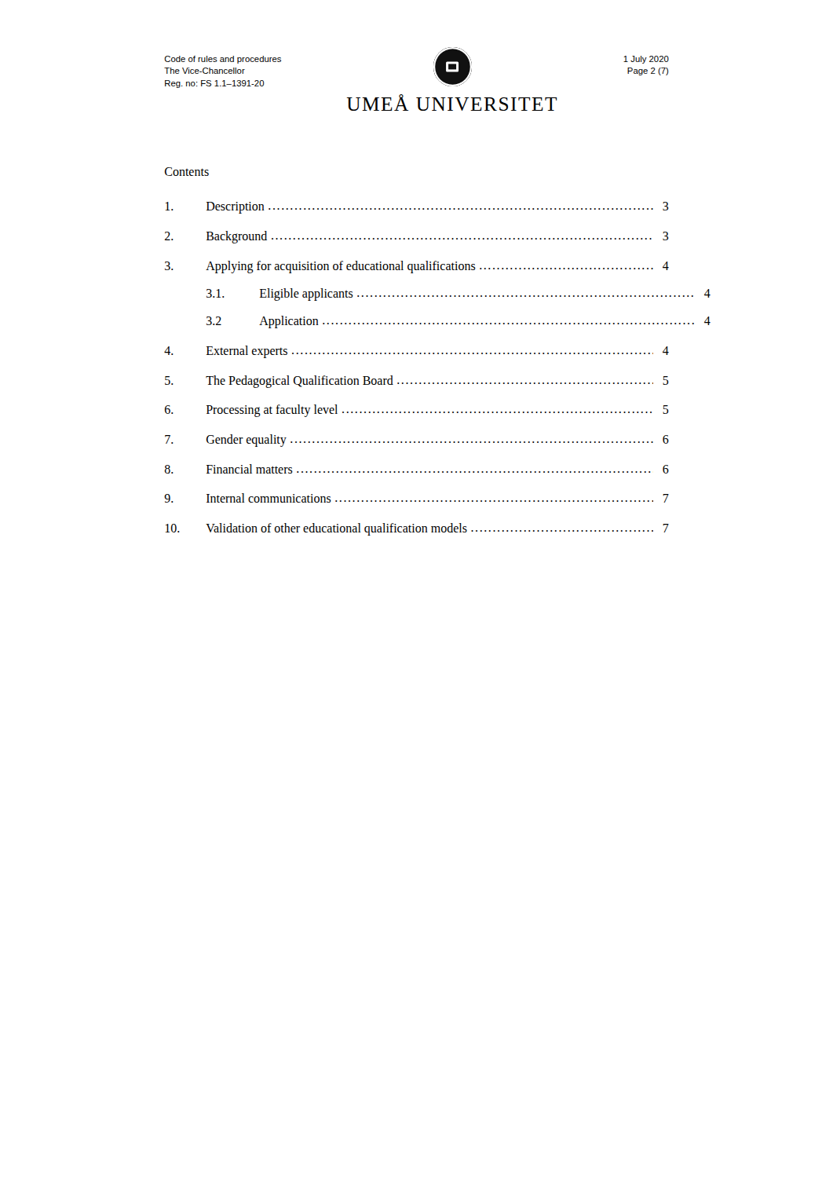Code of rules and procedures
The Vice-Chancellor
Reg. no: FS 1.1–1391-20
UMEÅ UNIVERSITET
1 July 2020
Page 2 (7)
Contents
1. Description ................................................................................................................. 3
2. Background ............................................................................................................... 3
3. Applying for acquisition of educational qualifications ................................................ 4
3.1. Eligible applicants ................................................................................................ 4
3.2 Application ......................................................................................................... 4
4. External experts ......................................................................................................... 4
5. The Pedagogical Qualification Board ........................................................................... 5
6. Processing at faculty level ............................................................................................. 5
7. Gender equality ........................................................................................................... 6
8. Financial matters ......................................................................................................... 6
9. Internal communications ............................................................................................. 7
10. Validation of other educational qualification models ................................................. 7